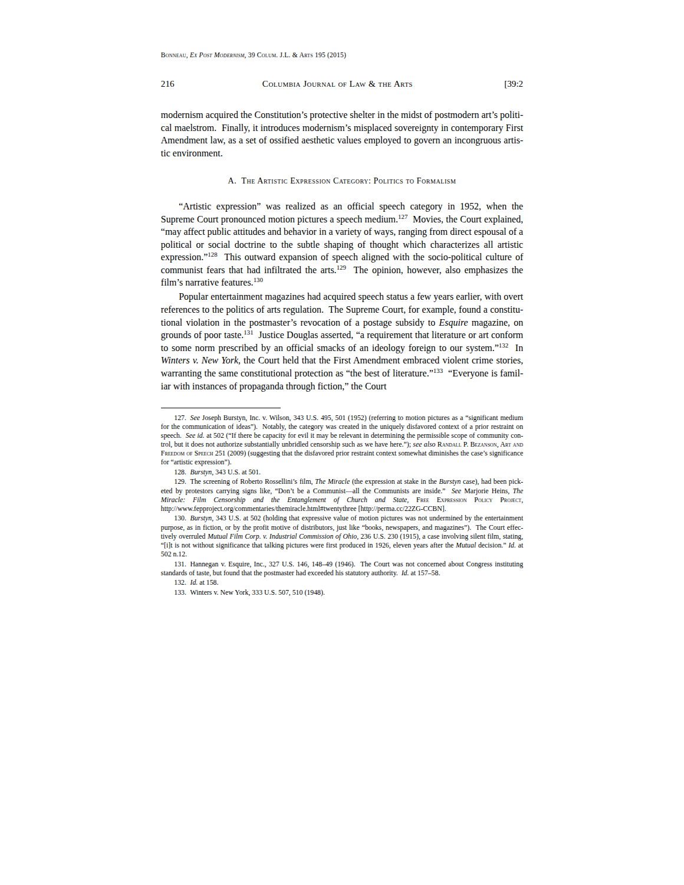Bonneau, Ex Post Modernism, 39 Colum. J.L. & Arts 195 (2015)
216
Columbia Journal of Law & the Arts
[39:2
modernism acquired the Constitution’s protective shelter in the midst of postmodern art’s political maelstrom. Finally, it introduces modernism’s misplaced sovereignty in contemporary First Amendment law, as a set of ossified aesthetic values employed to govern an incongruous artistic environment.
A. The Artistic Expression Category: Politics to Formalism
“Artistic expression” was realized as an official speech category in 1952, when the Supreme Court pronounced motion pictures a speech medium.127 Movies, the Court explained, “may affect public attitudes and behavior in a variety of ways, ranging from direct espousal of a political or social doctrine to the subtle shaping of thought which characterizes all artistic expression.”128 This outward expansion of speech aligned with the socio-political culture of communist fears that had infiltrated the arts.129 The opinion, however, also emphasizes the film’s narrative features.130
Popular entertainment magazines had acquired speech status a few years earlier, with overt references to the politics of arts regulation. The Supreme Court, for example, found a constitutional violation in the postmaster’s revocation of a postage subsidy to Esquire magazine, on grounds of poor taste.131 Justice Douglas asserted, “a requirement that literature or art conform to some norm prescribed by an official smacks of an ideology foreign to our system.”132 In Winters v. New York, the Court held that the First Amendment embraced violent crime stories, warranting the same constitutional protection as “the best of literature.”133 “Everyone is familiar with instances of propaganda through fiction,” the Court
127. See Joseph Burstyn, Inc. v. Wilson, 343 U.S. 495, 501 (1952) (referring to motion pictures as a “significant medium for the communication of ideas”). Notably, the category was created in the uniquely disfavored context of a prior restraint on speech. See id. at 502 (“If there be capacity for evil it may be relevant in determining the permissible scope of community control, but it does not authorize substantially unbridled censorship such as we have here.”); see also Randall P. Bezanson, Art and Freedom of Speech 251 (2009) (suggesting that the disfavored prior restraint context somewhat diminishes the case’s significance for “artistic expression”).
128. Burstyn, 343 U.S. at 501.
129. The screening of Roberto Rossellini’s film, The Miracle (the expression at stake in the Burstyn case), had been picketed by protestors carrying signs like, “Don’t be a Communist—all the Communists are inside.” See Marjorie Heins, The Miracle: Film Censorship and the Entanglement of Church and State, Free Expression Policy Project, http://www.fepproject.org/commentaries/themiracle.html#twentythree [http://perma.cc/22ZG-CCBN].
130. Burstyn, 343 U.S. at 502 (holding that expressive value of motion pictures was not undermined by the entertainment purpose, as in fiction, or by the profit motive of distributors, just like “books, newspapers, and magazines”). The Court effectively overruled Mutual Film Corp. v. Industrial Commission of Ohio, 236 U.S. 230 (1915), a case involving silent film, stating, “[i]t is not without significance that talking pictures were first produced in 1926, eleven years after the Mutual decision.” Id. at 502 n.12.
131. Hannegan v. Esquire, Inc., 327 U.S. 146, 148–49 (1946). The Court was not concerned about Congress instituting standards of taste, but found that the postmaster had exceeded his statutory authority. Id. at 157–58.
132. Id. at 158.
133. Winters v. New York, 333 U.S. 507, 510 (1948).